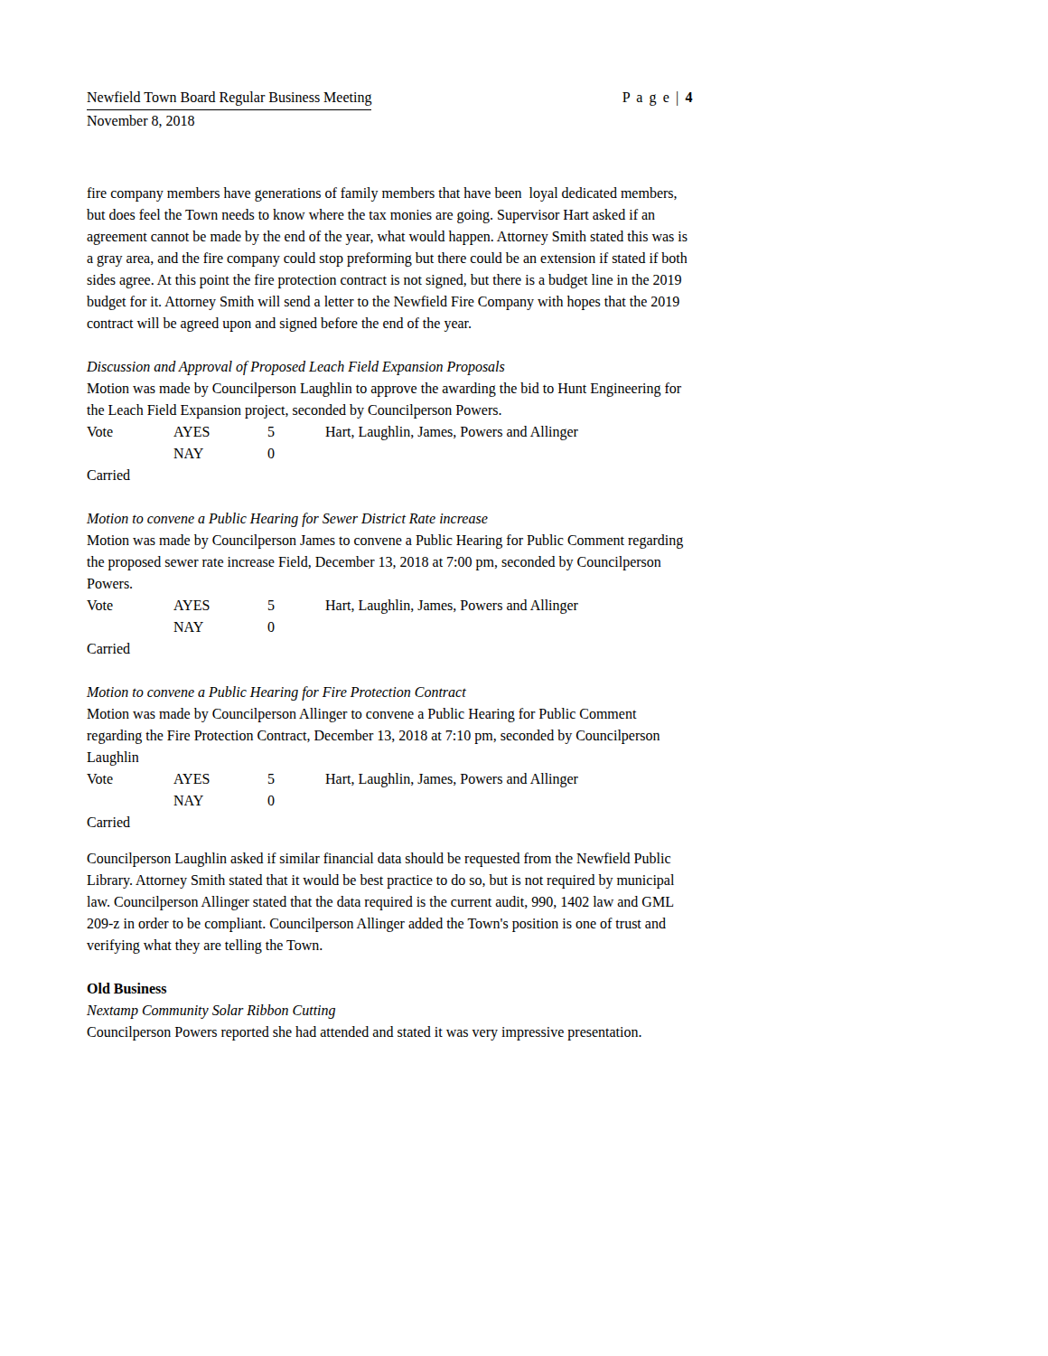Newfield Town Board Regular Business Meeting
November 8, 2018
P a g e | 4
fire company members have generations of family members that have been loyal dedicated members, but does feel the Town needs to know where the tax monies are going. Supervisor Hart asked if an agreement cannot be made by the end of the year, what would happen. Attorney Smith stated this was is a gray area, and the fire company could stop preforming but there could be an extension if stated if both sides agree. At this point the fire protection contract is not signed, but there is a budget line in the 2019 budget for it. Attorney Smith will send a letter to the Newfield Fire Company with hopes that the 2019 contract will be agreed upon and signed before the end of the year.
Discussion and Approval of Proposed Leach Field Expansion Proposals
Motion was made by Councilperson Laughlin to approve the awarding the bid to Hunt Engineering for the Leach Field Expansion project, seconded by Councilperson Powers.
| Vote | AYES | 5 | Hart, Laughlin, James, Powers and Allinger |
| | NAY | 0 | |
Carried
Motion to convene a Public Hearing for Sewer District Rate increase
Motion was made by Councilperson James to convene a Public Hearing for Public Comment regarding the proposed sewer rate increase Field, December 13, 2018 at 7:00 pm, seconded by Councilperson Powers.
| Vote | AYES | 5 | Hart, Laughlin, James, Powers and Allinger |
| | NAY | 0 | |
Carried
Motion to convene a Public Hearing for Fire Protection Contract
Motion was made by Councilperson Allinger to convene a Public Hearing for Public Comment regarding the Fire Protection Contract, December 13, 2018 at 7:10 pm, seconded by Councilperson Laughlin
| Vote | AYES | 5 | Hart, Laughlin, James, Powers and Allinger |
| | NAY | 0 | |
Carried
Councilperson Laughlin asked if similar financial data should be requested from the Newfield Public Library. Attorney Smith stated that it would be best practice to do so, but is not required by municipal law. Councilperson Allinger stated that the data required is the current audit, 990, 1402 law and GML 209-z in order to be compliant. Councilperson Allinger added the Town's position is one of trust and verifying what they are telling the Town.
Old Business
Nextamp Community Solar Ribbon Cutting
Councilperson Powers reported she had attended and stated it was very impressive presentation.